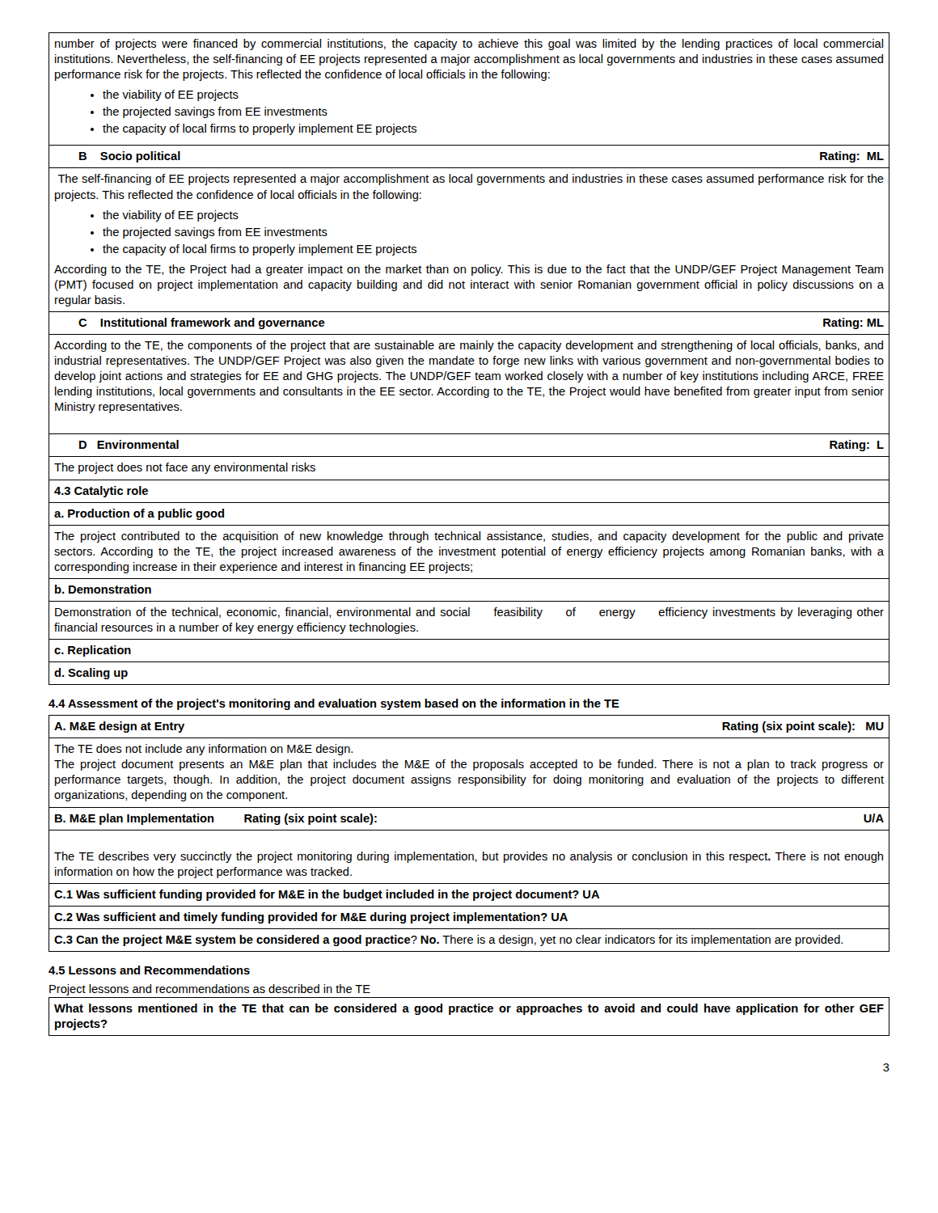| number of projects were financed by commercial institutions, the capacity to achieve this goal was limited by the lending practices of local commercial institutions. Nevertheless, the self-financing of EE projects represented a major accomplishment as local governments and industries in these cases assumed performance risk for the projects. This reflected the confidence of local officials in the following: the viability of EE projects the projected savings from EE investments the capacity of local firms to properly implement EE projects |
| B Socio political Rating: ML |
| The self-financing of EE projects represented a major accomplishment as local governments and industries in these cases assumed performance risk for the projects. This reflected the confidence of local officials in the following: the viability of EE projects the projected savings from EE investments the capacity of local firms to properly implement EE projects According to the TE, the Project had a greater impact on the market than on policy. This is due to the fact that the UNDP/GEF Project Management Team (PMT) focused on project implementation and capacity building and did not interact with senior Romanian government official in policy discussions on a regular basis. |
| C Institutional framework and governance Rating: ML |
| According to the TE, the components of the project that are sustainable are mainly the capacity development and strengthening of local officials, banks, and industrial representatives. The UNDP/GEF Project was also given the mandate to forge new links with various government and non-governmental bodies to develop joint actions and strategies for EE and GHG projects. The UNDP/GEF team worked closely with a number of key institutions including ARCE, FREE lending institutions, local governments and consultants in the EE sector. According to the TE, the Project would have benefited from greater input from senior Ministry representatives. |
| D Environmental Rating: L |
| The project does not face any environmental risks |
| 4.3 Catalytic role |
| a. Production of a public good |
| The project contributed to the acquisition of new knowledge through technical assistance, studies, and capacity development for the public and private sectors. According to the TE, the project increased awareness of the investment potential of energy efficiency projects among Romanian banks, with a corresponding increase in their experience and interest in financing EE projects; |
| b. Demonstration |
| Demonstration of the technical, economic, financial, environmental and social feasibility of energy efficiency investments by leveraging other financial resources in a number of key energy efficiency technologies. |
| c. Replication |
| d. Scaling up |
4.4 Assessment of the project's monitoring and evaluation system based on the information in the TE
| A. M&E design at Entry Rating (six point scale): MU |
| The TE does not include any information on M&E design. The project document presents an M&E plan that includes the M&E of the proposals accepted to be funded. There is not a plan to track progress or performance targets, though. In addition, the project document assigns responsibility for doing monitoring and evaluation of the projects to different organizations, depending on the component. |
| B. M&E plan Implementation Rating (six point scale): U/A |
| The TE describes very succinctly the project monitoring during implementation, but provides no analysis or conclusion in this respect . There is not enough information on how the project performance was tracked. |
| C.1 Was sufficient funding provided for M&E in the budget included in the project document? UA |
| C.2 Was sufficient and timely funding provided for M&E during project implementation? UA |
| C.3 Can the project M&E system be considered a good practice ? No. There is a design, yet no clear indicators for its implementation are provided. |
4.5 Lessons and Recommendations
Project lessons and recommendations as described in the TE
| What lessons mentioned in the TE that can be considered a good practice or approaches to avoid and could have application for other GEF projects? |
3